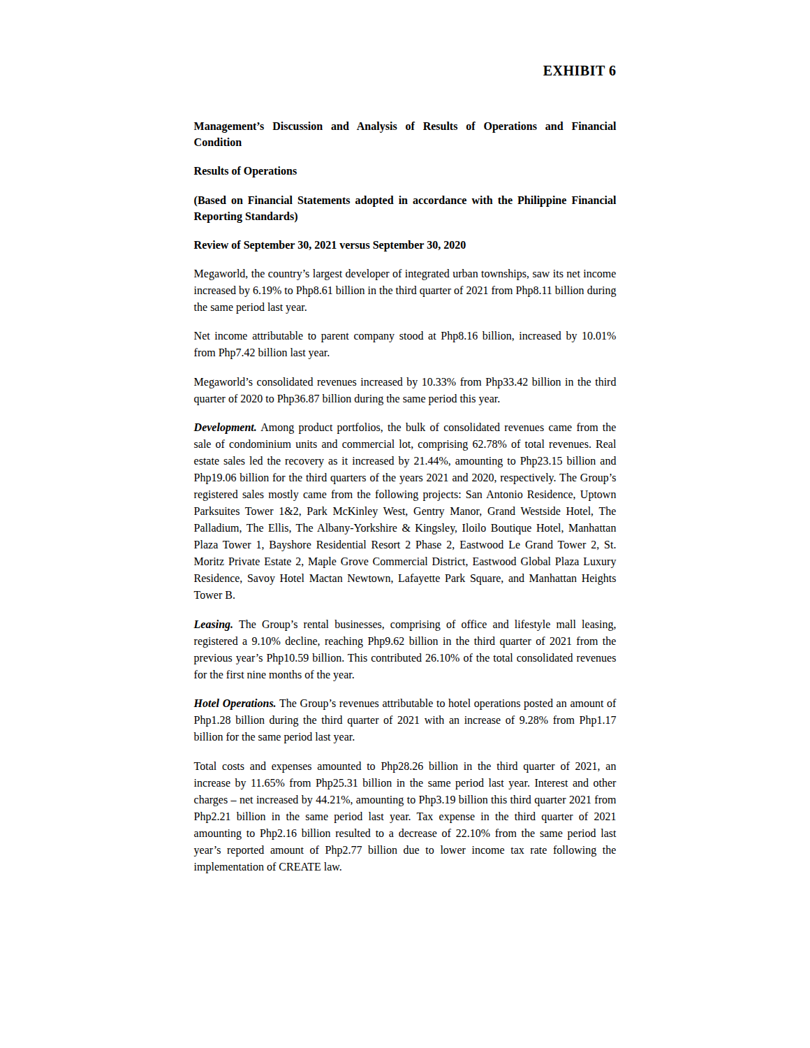EXHIBIT 6
Management’s Discussion and Analysis of Results of Operations and Financial Condition
Results of Operations
(Based on Financial Statements adopted in accordance with the Philippine Financial Reporting Standards)
Review of September 30, 2021 versus September 30, 2020
Megaworld, the country’s largest developer of integrated urban townships, saw its net income increased by 6.19% to Php8.61 billion in the third quarter of 2021 from Php8.11 billion during the same period last year.
Net income attributable to parent company stood at Php8.16 billion, increased by 10.01% from Php7.42 billion last year.
Megaworld’s consolidated revenues increased by 10.33% from Php33.42 billion in the third quarter of 2020 to Php36.87 billion during the same period this year.
Development. Among product portfolios, the bulk of consolidated revenues came from the sale of condominium units and commercial lot, comprising 62.78% of total revenues. Real estate sales led the recovery as it increased by 21.44%, amounting to Php23.15 billion and Php19.06 billion for the third quarters of the years 2021 and 2020, respectively. The Group’s registered sales mostly came from the following projects: San Antonio Residence, Uptown Parksuites Tower 1&2, Park McKinley West, Gentry Manor, Grand Westside Hotel, The Palladium, The Ellis, The Albany-Yorkshire & Kingsley, Iloilo Boutique Hotel, Manhattan Plaza Tower 1, Bayshore Residential Resort 2 Phase 2, Eastwood Le Grand Tower 2, St. Moritz Private Estate 2, Maple Grove Commercial District, Eastwood Global Plaza Luxury Residence, Savoy Hotel Mactan Newtown, Lafayette Park Square, and Manhattan Heights Tower B.
Leasing. The Group’s rental businesses, comprising of office and lifestyle mall leasing, registered a 9.10% decline, reaching Php9.62 billion in the third quarter of 2021 from the previous year’s Php10.59 billion. This contributed 26.10% of the total consolidated revenues for the first nine months of the year.
Hotel Operations. The Group’s revenues attributable to hotel operations posted an amount of Php1.28 billion during the third quarter of 2021 with an increase of 9.28% from Php1.17 billion for the same period last year.
Total costs and expenses amounted to Php28.26 billion in the third quarter of 2021, an increase by 11.65% from Php25.31 billion in the same period last year. Interest and other charges – net increased by 44.21%, amounting to Php3.19 billion this third quarter 2021 from Php2.21 billion in the same period last year. Tax expense in the third quarter of 2021 amounting to Php2.16 billion resulted to a decrease of 22.10% from the same period last year’s reported amount of Php2.77 billion due to lower income tax rate following the implementation of CREATE law.